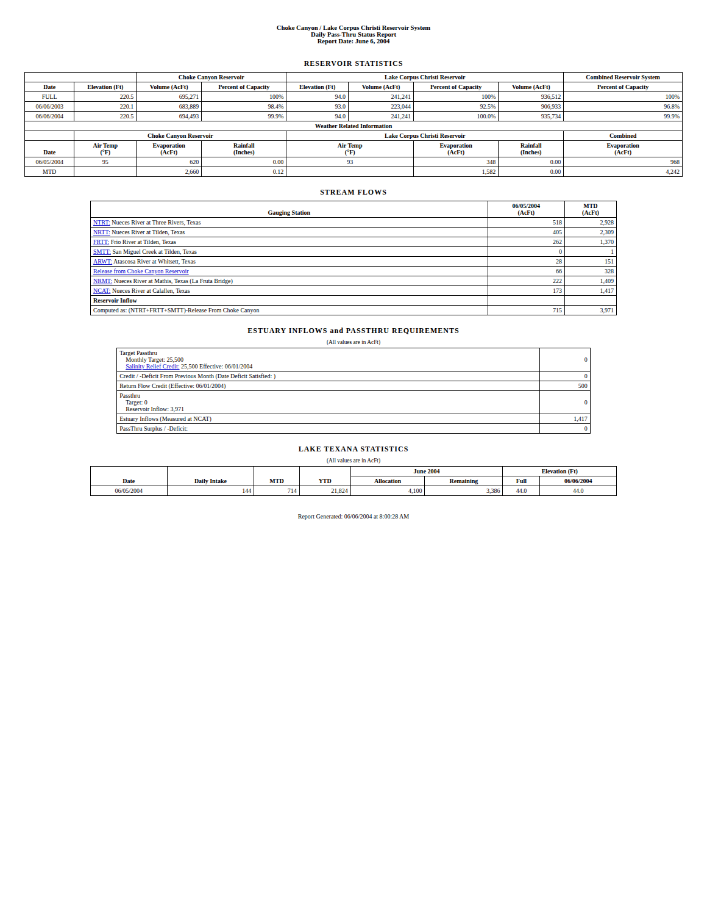Choke Canyon / Lake Corpus Christi Reservoir System
Daily Pass-Thru Status Report
Report Date: June 6, 2004
RESERVOIR STATISTICS
| | Choke Canyon Reservoir | Lake Corpus Christi Reservoir | Combined Reservoir System |
| --- | --- | --- | --- |
| Date | Elevation (Ft) | Volume (AcFt) | Percent of Capacity | Elevation (Ft) | Volume (AcFt) | Percent of Capacity | Volume (AcFt) | Percent of Capacity |
| FULL | 220.5 | 695,271 | 100% | 94.0 | 241,241 | 100% | 936,512 | 100% |
| 06/06/2003 | 220.1 | 683,889 | 98.4% | 93.0 | 223,044 | 92.5% | 906,933 | 96.8% |
| 06/06/2004 | 220.5 | 694,493 | 99.9% | 94.0 | 241,241 | 100.0% | 935,734 | 99.9% |
| Weather Related Information |
| | Choke Canyon Reservoir | Lake Corpus Christi Reservoir | Combined |
| Date | Air Temp (°F) | Evaporation (AcFt) | Rainfall (Inches) | Air Temp (°F) | Evaporation (AcFt) | Rainfall (Inches) | Evaporation (AcFt) |
| 06/05/2004 | 95 | 620 | 0.00 | 93 | 348 | 0.00 | 968 |
| MTD | | 2,660 | 0.12 | | 1,582 | 0.00 | 4,242 |
STREAM FLOWS
| Gauging Station | 06/05/2004 (AcFt) | MTD (AcFt) |
| --- | --- | --- |
| NTRT: Nueces River at Three Rivers, Texas | 518 | 2,928 |
| NRTT: Nueces River at Tilden, Texas | 405 | 2,309 |
| FRTT: Frio River at Tilden, Texas | 262 | 1,370 |
| SMTT: San Miguel Creek at Tilden, Texas | 0 | 1 |
| ARWT: Atascosa River at Whitsett, Texas | 28 | 151 |
| Release from Choke Canyon Reservoir | 66 | 328 |
| NRMT: Nueces River at Mathis, Texas (La Fruta Bridge) | 222 | 1,409 |
| NCAT: Nueces River at Calallen, Texas | 173 | 1,417 |
| Reservoir Inflow | | |
| Computed as: (NTRT+FRTT+SMTT)-Release From Choke Canyon | 715 | 3,971 |
ESTUARY INFLOWS and PASSTHRU REQUIREMENTS
(All values are in AcFt)
| Target Passthru Monthly Target: 25,500 Salinity Relief Credit: 25,500 Effective: 06/01/2004 | 0 |
| Credit / -Deficit From Previous Month (Date Deficit Satisfied: ) | 0 |
| Return Flow Credit (Effective: 06/01/2004) | 500 |
| Passthru Target: 0 Reservoir Inflow: 3,971 | 0 |
| Estuary Inflows (Measured at NCAT) | 1,417 |
| PassThru Surplus / -Deficit: | 0 |
LAKE TEXANA STATISTICS
(All values are in AcFt)
| Date | Daily Intake | MTD | YTD | June 2004 | Elevation (Ft) |
| --- | --- | --- | --- | --- | --- |
| Allocation | Remaining | Full | 06/06/2004 |
| 06/05/2004 | 144 | 714 | 21,824 | 4,100 | 3,386 | 44.0 | 44.0 |
Report Generated: 06/06/2004 at 8:00:28 AM